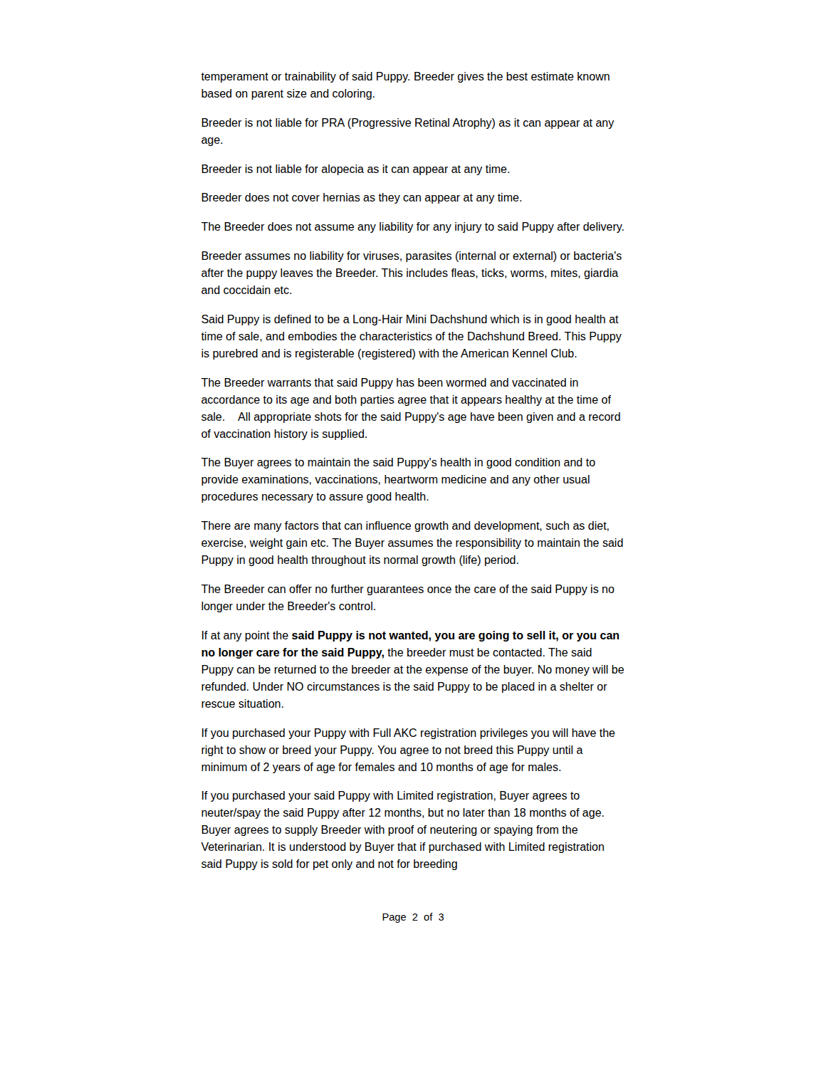temperament or trainability of said Puppy. Breeder gives the best estimate known based on parent size and coloring.
Breeder is not liable for PRA (Progressive Retinal Atrophy) as it can appear at any age.
Breeder is not liable for alopecia as it can appear at any time.
Breeder does not cover hernias as they can appear at any time.
The Breeder does not assume any liability for any injury to said Puppy after delivery.
Breeder assumes no liability for viruses, parasites (internal or external) or bacteria's after the puppy leaves the Breeder. This includes fleas, ticks, worms, mites, giardia and coccidain etc.
Said Puppy is defined to be a Long-Hair Mini Dachshund which is in good health at time of sale, and embodies the characteristics of the Dachshund Breed. This Puppy is purebred and is registerable (registered) with the American Kennel Club.
The Breeder warrants that said Puppy has been wormed and vaccinated in accordance to its age and both parties agree that it appears healthy at the time of sale. All appropriate shots for the said Puppy's age have been given and a record of vaccination history is supplied.
The Buyer agrees to maintain the said Puppy's health in good condition and to provide examinations, vaccinations, heartworm medicine and any other usual procedures necessary to assure good health.
There are many factors that can influence growth and development, such as diet, exercise, weight gain etc. The Buyer assumes the responsibility to maintain the said Puppy in good health throughout its normal growth (life) period.
The Breeder can offer no further guarantees once the care of the said Puppy is no longer under the Breeder's control.
If at any point the said Puppy is not wanted, you are going to sell it, or you can no longer care for the said Puppy, the breeder must be contacted. The said Puppy can be returned to the breeder at the expense of the buyer. No money will be refunded. Under NO circumstances is the said Puppy to be placed in a shelter or rescue situation.
If you purchased your Puppy with Full AKC registration privileges you will have the right to show or breed your Puppy. You agree to not breed this Puppy until a minimum of 2 years of age for females and 10 months of age for males.
If you purchased your said Puppy with Limited registration, Buyer agrees to neuter/spay the said Puppy after 12 months, but no later than 18 months of age. Buyer agrees to supply Breeder with proof of neutering or spaying from the Veterinarian. It is understood by Buyer that if purchased with Limited registration said Puppy is sold for pet only and not for breeding
Page 2 of 3